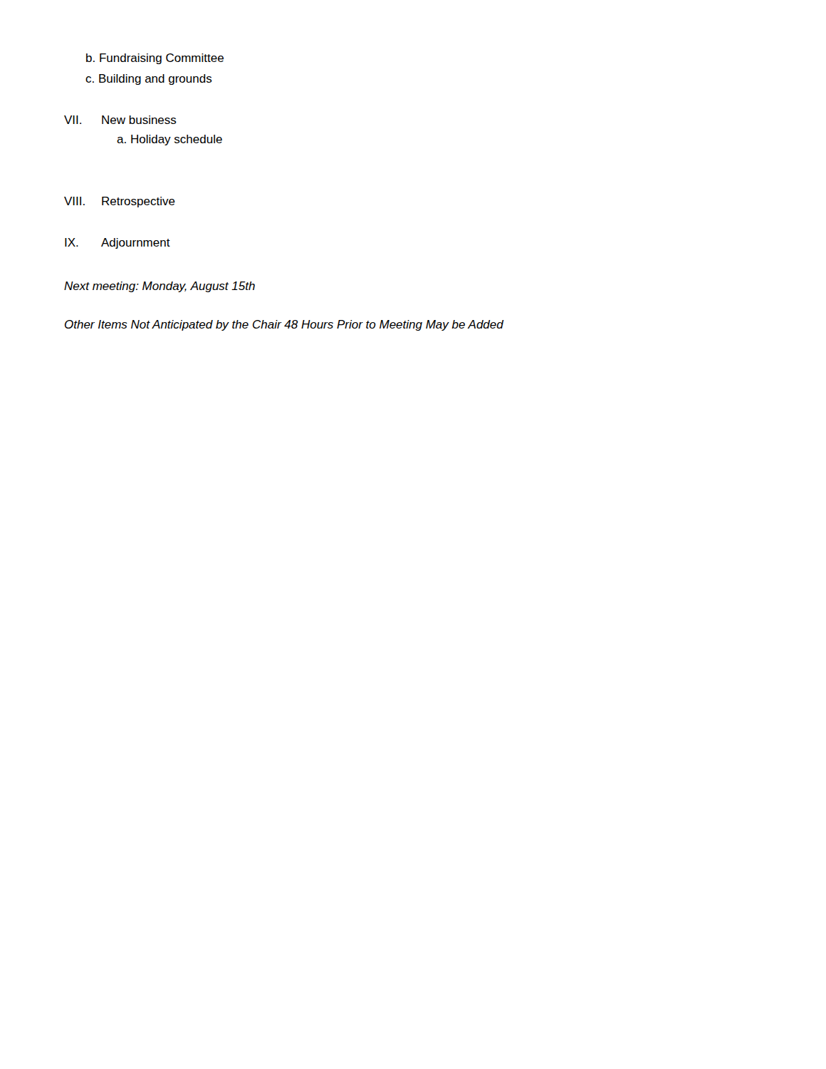b. Fundraising Committee
c. Building and grounds
VII.
New business
a. Holiday schedule
VIII.
Retrospective
IX.
Adjournment
Next meeting: Monday, August 15th
Other Items Not Anticipated by the Chair 48 Hours Prior to Meeting May be Added